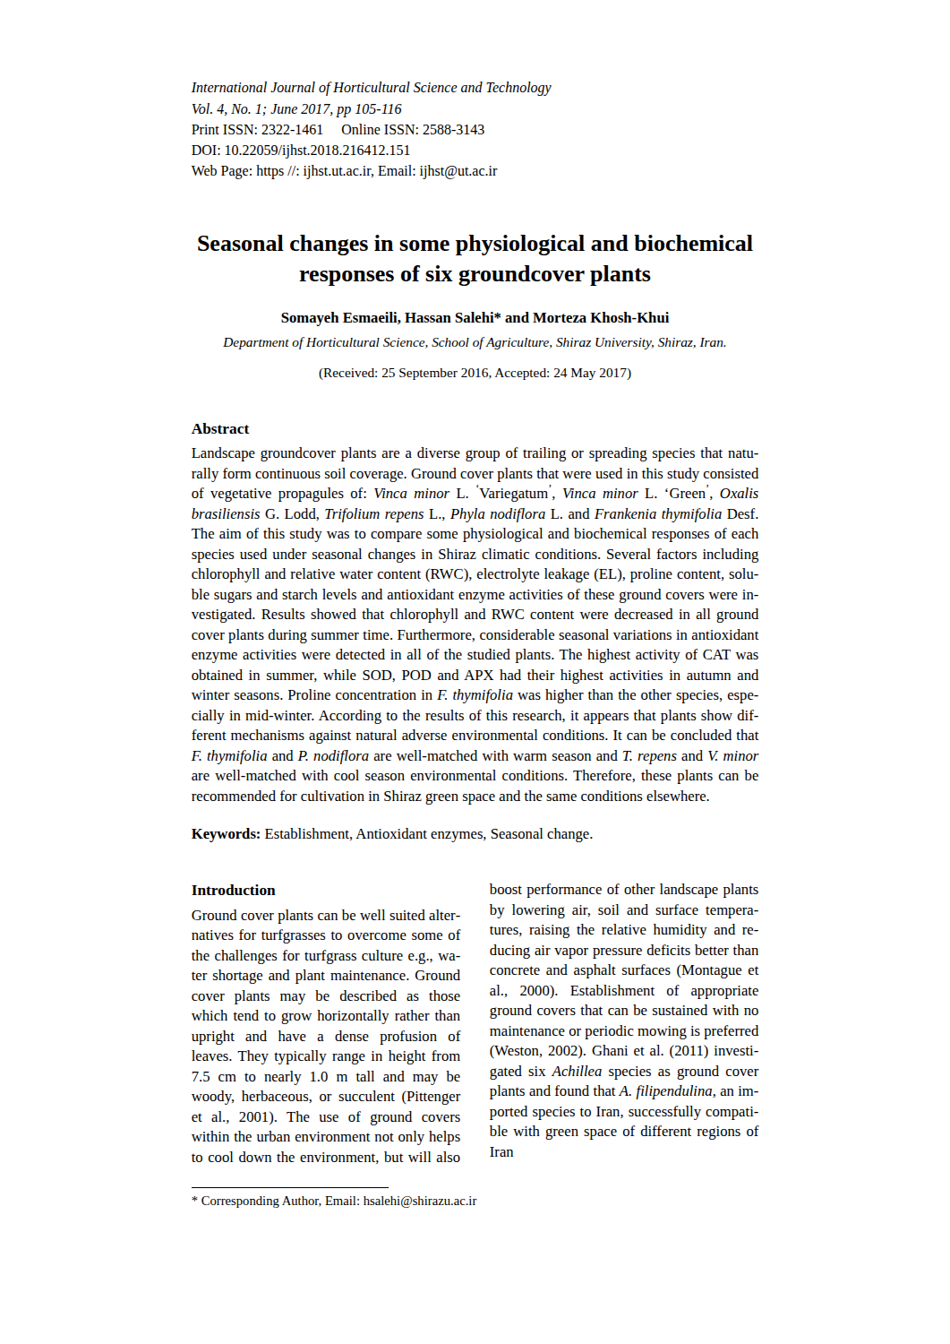International Journal of Horticultural Science and Technology
Vol. 4, No. 1; June 2017, pp 105-116
Print ISSN: 2322-1461 Online ISSN: 2588-3143
DOI: 10.22059/ijhst.2018.216412.151
Web Page: https //: ijhst.ut.ac.ir, Email: ijhst@ut.ac.ir
Seasonal changes in some physiological and biochemical
responses of six groundcover plants
Somayeh Esmaeili, Hassan Salehi* and Morteza Khosh-Khui
Department of Horticultural Science, School of Agriculture, Shiraz University, Shiraz, Iran.
(Received: 25 September 2016, Accepted: 24 May 2017)
Abstract
Landscape groundcover plants are a diverse group of trailing or spreading species that naturally form continuous soil coverage. Ground cover plants that were used in this study consisted of vegetative propagules of: Vinca minor L. ‘Variegatum’, Vinca minor L. ‘Green’, Oxalis brasiliensis G. Lodd, Trifolium repens L., Phyla nodiflora L. and Frankenia thymifolia Desf. The aim of this study was to compare some physiological and biochemical responses of each species used under seasonal changes in Shiraz climatic conditions. Several factors including chlorophyll and relative water content (RWC), electrolyte leakage (EL), proline content, soluble sugars and starch levels and antioxidant enzyme activities of these ground covers were investigated. Results showed that chlorophyll and RWC content were decreased in all ground cover plants during summer time. Furthermore, considerable seasonal variations in antioxidant enzyme activities were detected in all of the studied plants. The highest activity of CAT was obtained in summer, while SOD, POD and APX had their highest activities in autumn and winter seasons. Proline concentration in F. thymifolia was higher than the other species, especially in mid-winter. According to the results of this research, it appears that plants show different mechanisms against natural adverse environmental conditions. It can be concluded that F. thymifolia and P. nodiflora are well-matched with warm season and T. repens and V. minor are well-matched with cool season environmental conditions. Therefore, these plants can be recommended for cultivation in Shiraz green space and the same conditions elsewhere.
Keywords: Establishment, Antioxidant enzymes, Seasonal change.
Introduction
Ground cover plants can be well suited alternatives for turfgrasses to overcome some of the challenges for turfgrass culture e.g., water shortage and plant maintenance. Ground cover plants may be described as those which tend to grow horizontally rather than upright and have a dense profusion of leaves. They typically range in height from 7.5 cm to nearly 1.0 m tall and may be woody, herbaceous, or succulent (Pittenger et al., 2001). The use of ground covers within the urban environment not only helps to cool down the environment, but will also boost performance of other landscape plants by lowering air, soil and surface temperatures, raising the relative humidity and reducing air vapor pressure deficits better than concrete and asphalt surfaces (Montague et al., 2000). Establishment of appropriate ground covers that can be sustained with no maintenance or periodic mowing is preferred (Weston, 2002). Ghani et al. (2011) investigated six Achillea species as ground cover plants and found that A. filipendulina, an imported species to Iran, successfully compatible with green space of different regions of Iran
* Corresponding Author, Email: hsalehi@shirazu.ac.ir